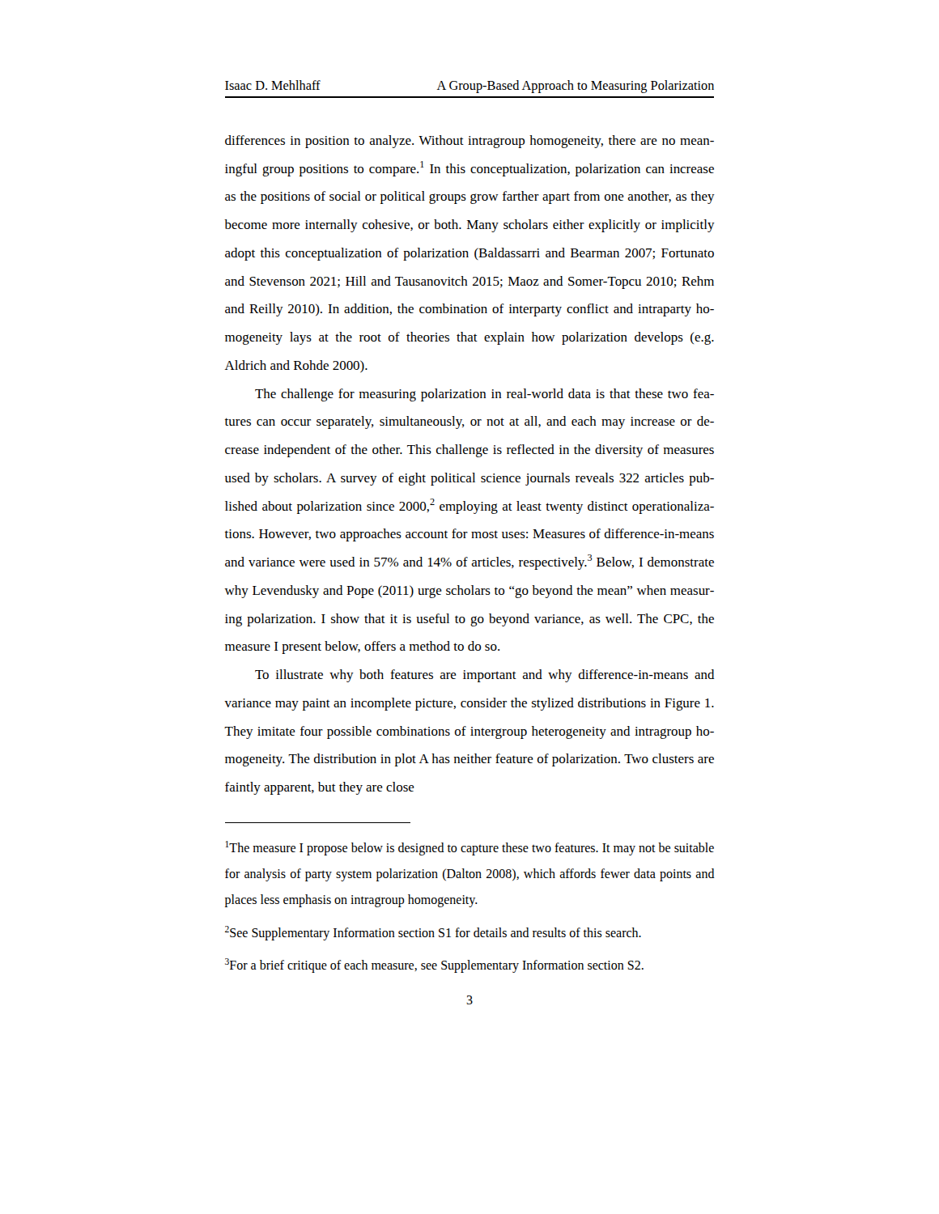Isaac D. Mehlhaff A Group-Based Approach to Measuring Polarization
differences in position to analyze. Without intragroup homogeneity, there are no meaningful group positions to compare.1 In this conceptualization, polarization can increase as the positions of social or political groups grow farther apart from one another, as they become more internally cohesive, or both. Many scholars either explicitly or implicitly adopt this conceptualization of polarization (Baldassarri and Bearman 2007; Fortunato and Stevenson 2021; Hill and Tausanovitch 2015; Maoz and Somer-Topcu 2010; Rehm and Reilly 2010). In addition, the combination of interparty conflict and intraparty homogeneity lays at the root of theories that explain how polarization develops (e.g. Aldrich and Rohde 2000).
The challenge for measuring polarization in real-world data is that these two features can occur separately, simultaneously, or not at all, and each may increase or decrease independent of the other. This challenge is reflected in the diversity of measures used by scholars. A survey of eight political science journals reveals 322 articles published about polarization since 2000,2 employing at least twenty distinct operationalizations. However, two approaches account for most uses: Measures of difference-in-means and variance were used in 57% and 14% of articles, respectively.3 Below, I demonstrate why Levendusky and Pope (2011) urge scholars to “go beyond the mean” when measuring polarization. I show that it is useful to go beyond variance, as well. The CPC, the measure I present below, offers a method to do so.
To illustrate why both features are important and why difference-in-means and variance may paint an incomplete picture, consider the stylized distributions in Figure 1. They imitate four possible combinations of intergroup heterogeneity and intragroup homogeneity. The distribution in plot A has neither feature of polarization. Two clusters are faintly apparent, but they are close
1The measure I propose below is designed to capture these two features. It may not be suitable for analysis of party system polarization (Dalton 2008), which affords fewer data points and places less emphasis on intragroup homogeneity.
2See Supplementary Information section S1 for details and results of this search.
3For a brief critique of each measure, see Supplementary Information section S2.
3